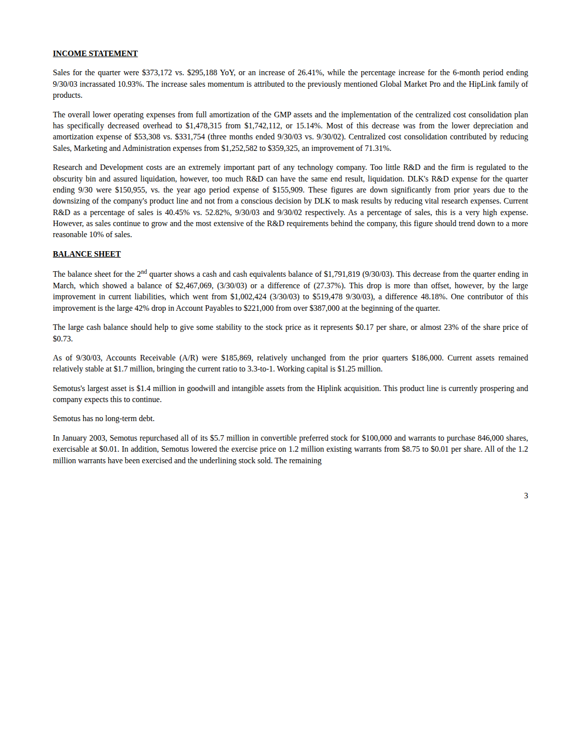INCOME STATEMENT
Sales for the quarter were $373,172 vs. $295,188 YoY, or an increase of 26.41%, while the percentage increase for the 6-month period ending 9/30/03 incrassated 10.93%. The increase sales momentum is attributed to the previously mentioned Global Market Pro and the HipLink family of products.
The overall lower operating expenses from full amortization of the GMP assets and the implementation of the centralized cost consolidation plan has specifically decreased overhead to $1,478,315 from $1,742,112, or 15.14%. Most of this decrease was from the lower depreciation and amortization expense of $53,308 vs. $331,754 (three months ended 9/30/03 vs. 9/30/02). Centralized cost consolidation contributed by reducing Sales, Marketing and Administration expenses from $1,252,582 to $359,325, an improvement of 71.31%.
Research and Development costs are an extremely important part of any technology company. Too little R&D and the firm is regulated to the obscurity bin and assured liquidation, however, too much R&D can have the same end result, liquidation. DLK's R&D expense for the quarter ending 9/30 were $150,955, vs. the year ago period expense of $155,909. These figures are down significantly from prior years due to the downsizing of the company's product line and not from a conscious decision by DLK to mask results by reducing vital research expenses. Current R&D as a percentage of sales is 40.45% vs. 52.82%, 9/30/03 and 9/30/02 respectively. As a percentage of sales, this is a very high expense. However, as sales continue to grow and the most extensive of the R&D requirements behind the company, this figure should trend down to a more reasonable 10% of sales.
BALANCE SHEET
The balance sheet for the 2nd quarter shows a cash and cash equivalents balance of $1,791,819 (9/30/03). This decrease from the quarter ending in March, which showed a balance of $2,467,069, (3/30/03) or a difference of (27.37%). This drop is more than offset, however, by the large improvement in current liabilities, which went from $1,002,424 (3/30/03) to $519,478 9/30/03), a difference 48.18%. One contributor of this improvement is the large 42% drop in Account Payables to $221,000 from over $387,000 at the beginning of the quarter.
The large cash balance should help to give some stability to the stock price as it represents $0.17 per share, or almost 23% of the share price of $0.73.
As of 9/30/03, Accounts Receivable (A/R) were $185,869, relatively unchanged from the prior quarters $186,000. Current assets remained relatively stable at $1.7 million, bringing the current ratio to 3.3-to-1. Working capital is $1.25 million.
Semotus's largest asset is $1.4 million in goodwill and intangible assets from the Hiplink acquisition. This product line is currently prospering and company expects this to continue.
Semotus has no long-term debt.
In January 2003, Semotus repurchased all of its $5.7 million in convertible preferred stock for $100,000 and warrants to purchase 846,000 shares, exercisable at $0.01. In addition, Semotus lowered the exercise price on 1.2 million existing warrants from $8.75 to $0.01 per share. All of the 1.2 million warrants have been exercised and the underlining stock sold. The remaining
3